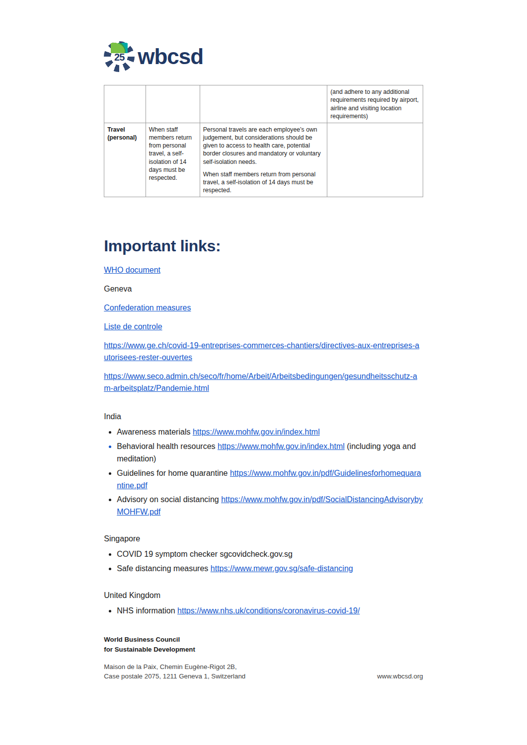25
wbcsd
| | | | (and adhere to any additional requirements required by airport, airline and visiting location requirements) |
| Travel (personal) | When staff members return from personal travel, a self-isolation of 14 days must be respected. | Personal travels are each employee’s own judgement, but considerations should be given to access to health care, potential border closures and mandatory or voluntary self-isolation needs. When staff members return from personal travel, a self-isolation of 14 days must be respected. | |
Important links:
WHO document
Geneva
Confederation measures
Liste de controle
https://www.ge.ch/covid-19-entreprises-commerces-chantiers/directives-aux-entreprises-autorisees-rester-ouvertes
https://www.seco.admin.ch/seco/fr/home/Arbeit/Arbeitsbedingungen/gesundheitsschutz-am-arbeitsplatz/Pandemie.html
India
Awareness materials https://www.mohfw.gov.in/index.html
Behavioral health resources https://www.mohfw.gov.in/index.html (including yoga and meditation)
Guidelines for home quarantine https://www.mohfw.gov.in/pdf/Guidelinesforhomequarantine.pdf
Advisory on social distancing https://www.mohfw.gov.in/pdf/SocialDistancingAdvisorybyMOHFW.pdf
Singapore
COVID 19 symptom checker sgcovidcheck.gov.sg
Safe distancing measures https://www.mewr.gov.sg/safe-distancing
United Kingdom
NHS information https://www.nhs.uk/conditions/coronavirus-covid-19/
World Business Council
for Sustainable Development
Maison de la Paix, Chemin Eugène-Rigot 2B,
Case postale 2075, 1211 Geneva 1, Switzerland
www.wbcsd.org